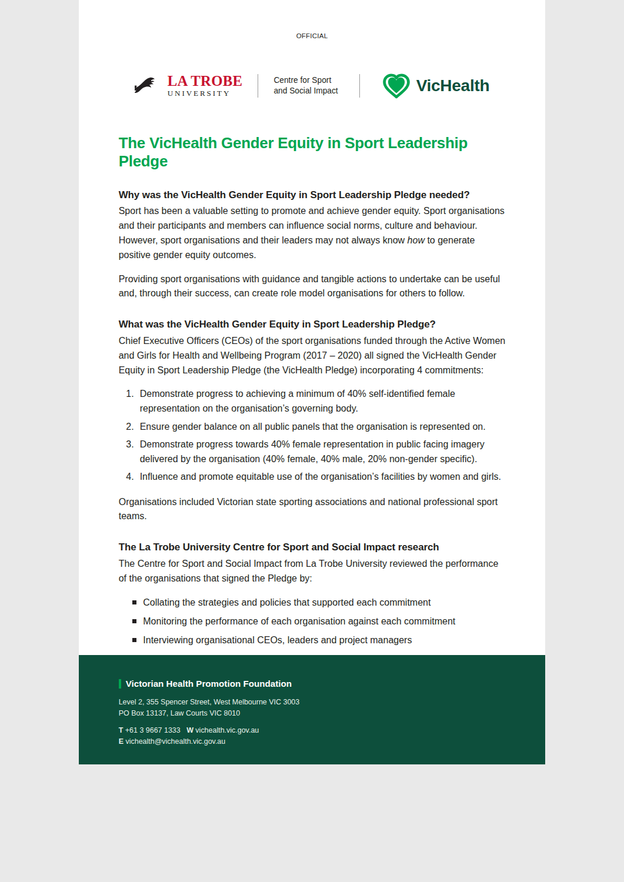OFFICIAL
LA TROBE UNIVERSITY
Centre for Sport
and Social Impact
VicHealth
The VicHealth Gender Equity in Sport Leadership Pledge
Why was the VicHealth Gender Equity in Sport Leadership Pledge needed?
Sport has been a valuable setting to promote and achieve gender equity. Sport organisations and their participants and members can influence social norms, culture and behaviour. However, sport organisations and their leaders may not always know how to generate positive gender equity outcomes.
Providing sport organisations with guidance and tangible actions to undertake can be useful and, through their success, can create role model organisations for others to follow.
What was the VicHealth Gender Equity in Sport Leadership Pledge?
Chief Executive Officers (CEOs) of the sport organisations funded through the Active Women and Girls for Health and Wellbeing Program (2017 – 2020) all signed the VicHealth Gender Equity in Sport Leadership Pledge (the VicHealth Pledge) incorporating 4 commitments:
Demonstrate progress to achieving a minimum of 40% self-identified female representation on the organisation’s governing body.
Ensure gender balance on all public panels that the organisation is represented on.
Demonstrate progress towards 40% female representation in public facing imagery delivered by the organisation (40% female, 40% male, 20% non-gender specific).
Influence and promote equitable use of the organisation’s facilities by women and girls.
Organisations included Victorian state sporting associations and national professional sport teams.
The La Trobe University Centre for Sport and Social Impact research
The Centre for Sport and Social Impact from La Trobe University reviewed the performance of the organisations that signed the Pledge by:
Collating the strategies and policies that supported each commitment
Monitoring the performance of each organisation against each commitment
Interviewing organisational CEOs, leaders and project managers
Holding workshops to discuss and provide practical advice informed by the research.
Victorian Health Promotion Foundation
Level 2, 355 Spencer Street, West Melbourne VIC 3003
PO Box 13137, Law Courts VIC 8010
T +61 3 9667 1333 W vichealth.vic.gov.au
E vichealth@vichealth.vic.gov.au